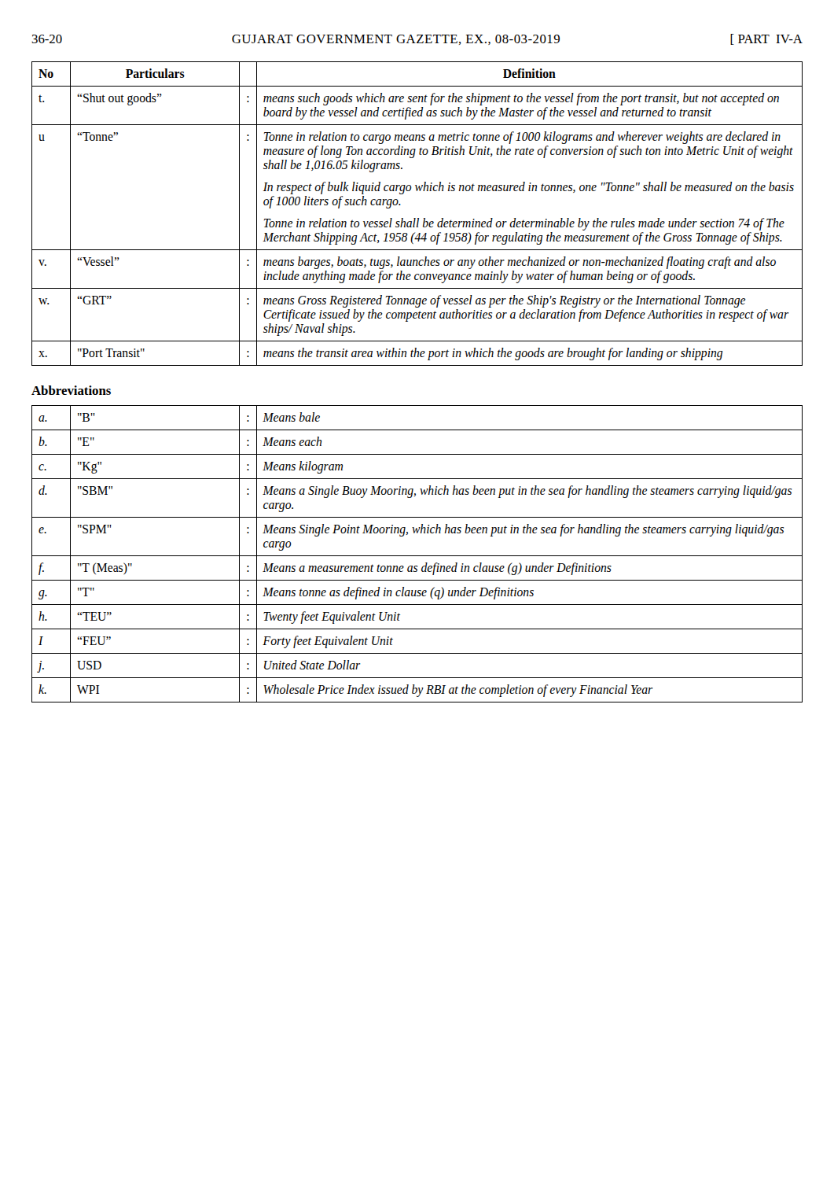36-20 GUJARAT GOVERNMENT GAZETTE, EX., 08-03-2019 [ PART IV-A
| No | Particulars | | Definition |
| --- | --- | --- | --- |
| t. | “Shut out goods” | : | means such goods which are sent for the shipment to the vessel from the port transit, but not accepted on board by the vessel and certified as such by the Master of the vessel and returned to transit |
| u | “Tonne” | : | Tonne in relation to cargo means a metric tonne of 1000 kilograms and wherever weights are declared in measure of long Ton according to British Unit, the rate of conversion of such ton into Metric Unit of weight shall be 1,016.05 kilograms. In respect of bulk liquid cargo which is not measured in tonnes, one "Tonne" shall be measured on the basis of 1000 liters of such cargo. Tonne in relation to vessel shall be determined or determinable by the rules made under section 74 of The Merchant Shipping Act, 1958 (44 of 1958) for regulating the measurement of the Gross Tonnage of Ships. |
| v. | “Vessel” | : | means barges, boats, tugs, launches or any other mechanized or non-mechanized floating craft and also include anything made for the conveyance mainly by water of human being or of goods. |
| w. | “GRT” | : | means Gross Registered Tonnage of vessel as per the Ship's Registry or the International Tonnage Certificate issued by the competent authorities or a declaration from Defence Authorities in respect of war ships/ Naval ships. |
| x. | "Port Transit" | : | means the transit area within the port in which the goods are brought for landing or shipping |
Abbreviations
| a. | "B" | : | Means bale |
| b. | "E" | : | Means each |
| c. | "Kg" | : | Means kilogram |
| d. | "SBM" | : | Means a Single Buoy Mooring, which has been put in the sea for handling the steamers carrying liquid/gas cargo. |
| e. | "SPM" | : | Means Single Point Mooring, which has been put in the sea for handling the steamers carrying liquid/gas cargo |
| f. | "T (Meas)" | : | Means a measurement tonne as defined in clause (g) under Definitions |
| g. | "T" | : | Means tonne as defined in clause (q) under Definitions |
| h. | “TEU” | : | Twenty feet Equivalent Unit |
| I | “FEU” | : | Forty feet Equivalent Unit |
| j. | USD | : | United State Dollar |
| k. | WPI | : | Wholesale Price Index issued by RBI at the completion of every Financial Year |